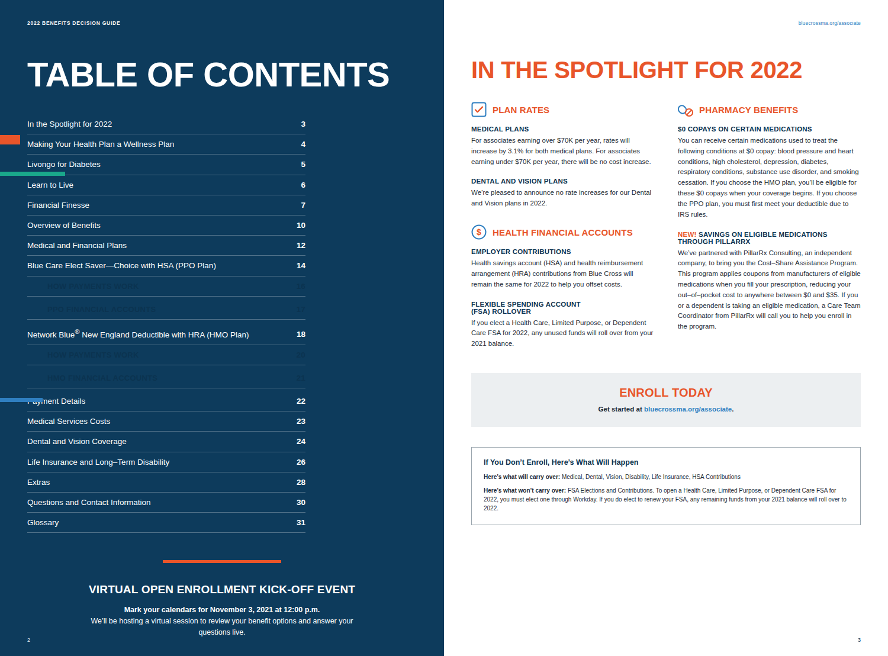2022 BENEFITS DECISION GUIDE
Table of Contents
In the Spotlight for 20223
Making Your Health Plan a Wellness Plan 4
Livongo for Diabetes 5
Learn to Live 6
Financial Finesse 7
Overview of Benefits 10
Medical and Financial Plans 12
Blue Care Elect Saver—Choice with HSA (PPO Plan) 14
How Payments Work 16
PPO Financial Accounts 17
Network Blue® New England Deductible with HRA (HMO Plan) 18
How Payments Work 20
HMO Financial Accounts 21
Payment Details 22
Medical Services Costs 23
Dental and Vision Coverage 24
Life Insurance and Long–Term Disability 26
Extras 28
Questions and Contact Information 30
Glossary 31
Virtual Open Enrollment Kick-Off Event
Mark your calendars for November 3, 2021 at 12:00 p.m.
We’ll be hosting a virtual session to review your benefit options and answer your questions live.
2
bluecrossma.org/associate
In the Spotlight for 2022
Plan Rates
Medical Plans
For associates earning over $70K per year, rates will increase by 3.1% for both medical plans. For associates earning under $70K per year, there will be no cost increase.
Dental and Vision Plans
We’re pleased to announce no rate increases for our Dental and Vision plans in 2022.
$
Health Financial Accounts
Employer Contributions
Health savings account (HSA) and health reimbursement arrangement (HRA) contributions from Blue Cross will remain the same for 2022 to help you offset costs.
Flexible Spending Account
(FSA) Rollover
If you elect a Health Care, Limited Purpose, or Dependent Care FSA for 2022, any unused funds will roll over from your 2021 balance.
Pharmacy Benefits
$0 Copays on Certain Medications
You can receive certain medications used to treat the following conditions at $0 copay: blood pressure and heart conditions, high cholesterol, depression, diabetes, respiratory conditions, substance use disorder, and smoking cessation. If you choose the HMO plan, you’ll be eligible for these $0 copays when your coverage begins. If you choose the PPO plan, you must first meet your deductible due to IRS rules.
New! Savings on Eligible Medications
Through PillarRx
We’ve partnered with PillarRx Consulting, an independent company, to bring you the Cost–Share Assistance Program. This program applies coupons from manufacturers of eligible medications when you fill your prescription, reducing your out–of–pocket cost to anywhere between $0 and $35. If you or a dependent is taking an eligible medication, a Care Team Coordinator from PillarRx will call you to help you enroll in the program.
Enroll Today
Get started at bluecrossma.org/associate.
If You Don’t Enroll, Here’s What Will Happen
Here’s what will carry over: Medical, Dental, Vision, Disability, Life Insurance, HSA Contributions
Here’s what won’t carry over: FSA Elections and Contributions. To open a Health Care, Limited Purpose, or Dependent Care FSA for 2022, you must elect one through Workday. If you do elect to renew your FSA, any remaining funds from your 2021 balance will roll over to 2022.
3